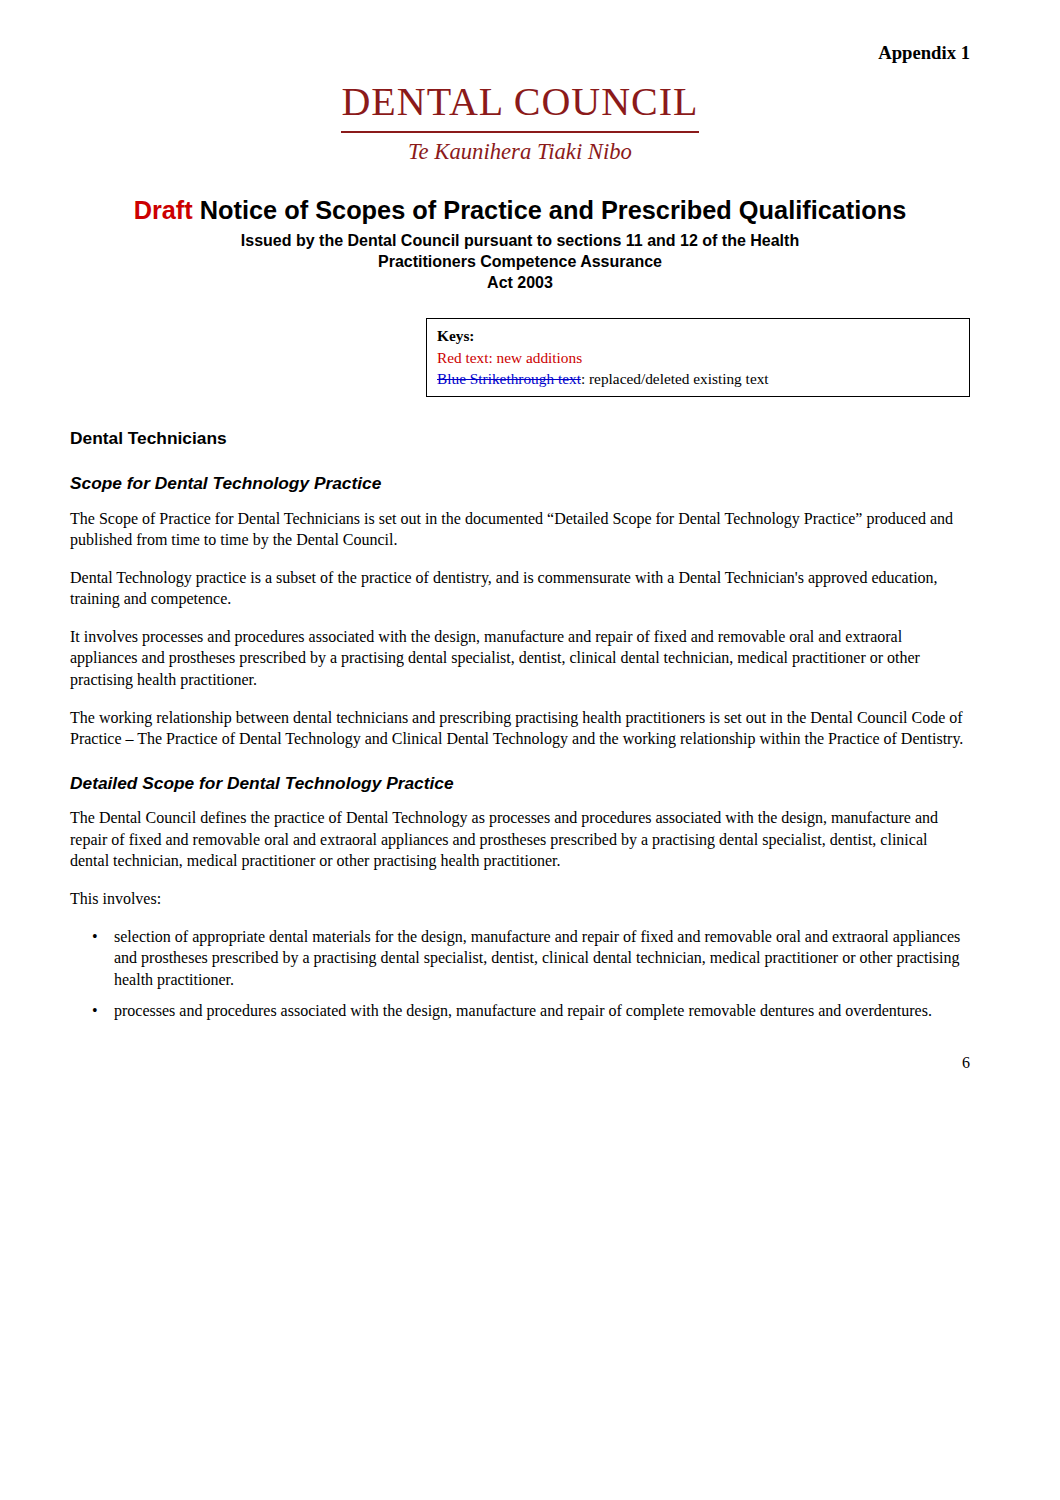Appendix 1
DENTAL COUNCIL Te Kaunihera Tiaki Nibo
Draft Notice of Scopes of Practice and Prescribed Qualifications
Issued by the Dental Council pursuant to sections 11 and 12 of the Health
Practitioners Competence Assurance
Act 2003
Keys:
Red text: new additions
Blue Strikethrough text: replaced/deleted existing text
Dental Technicians
Scope for Dental Technology Practice
The Scope of Practice for Dental Technicians is set out in the documented “Detailed Scope for Dental Technology Practice” produced and published from time to time by the Dental Council.
Dental Technology practice is a subset of the practice of dentistry, and is commensurate with a Dental Technician's approved education, training and competence.
It involves processes and procedures associated with the design, manufacture and repair of fixed and removable oral and extraoral appliances and prostheses prescribed by a practising dental specialist, dentist, clinical dental technician, medical practitioner or other practising health practitioner.
The working relationship between dental technicians and prescribing practising health practitioners is set out in the Dental Council Code of Practice – The Practice of Dental Technology and Clinical Dental Technology and the working relationship within the Practice of Dentistry.
Detailed Scope for Dental Technology Practice
The Dental Council defines the practice of Dental Technology as processes and procedures associated with the design, manufacture and repair of fixed and removable oral and extraoral appliances and prostheses prescribed by a practising dental specialist, dentist, clinical dental technician, medical practitioner or other practising health practitioner.
This involves:
selection of appropriate dental materials for the design, manufacture and repair of fixed and removable oral and extraoral appliances and prostheses prescribed by a practising dental specialist, dentist, clinical dental technician, medical practitioner or other practising health practitioner.
processes and procedures associated with the design, manufacture and repair of complete removable dentures and overdentures.
6